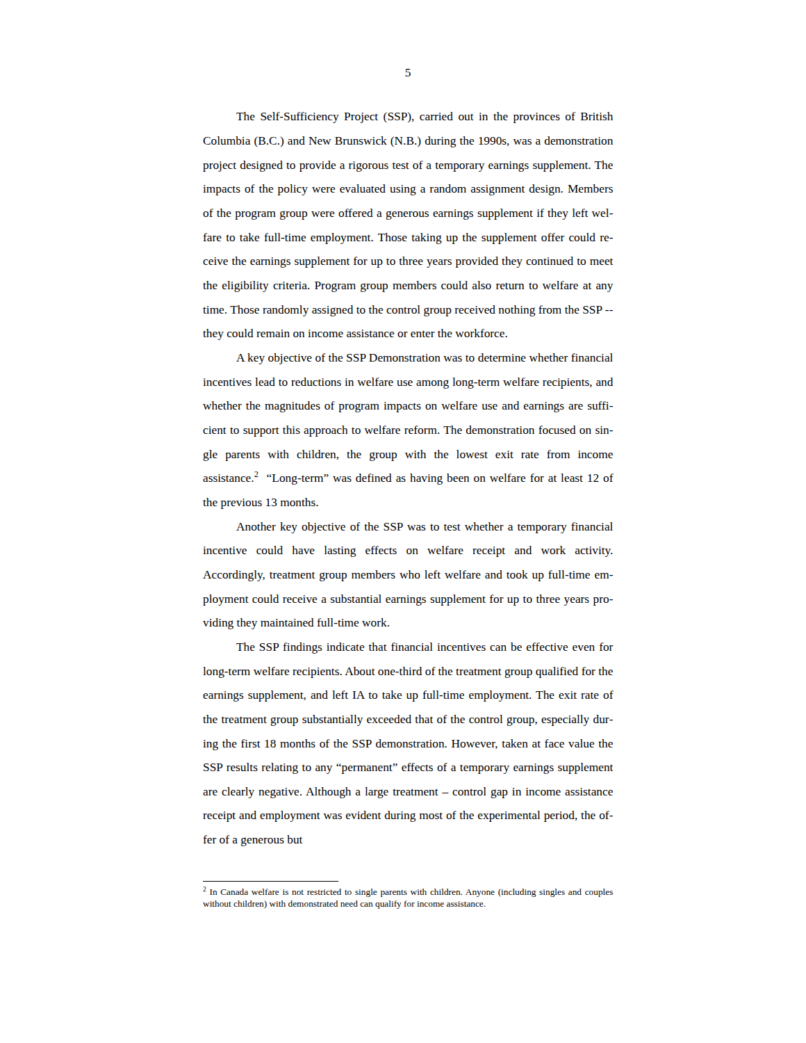5
The Self-Sufficiency Project (SSP), carried out in the provinces of British Columbia (B.C.) and New Brunswick (N.B.) during the 1990s, was a demonstration project designed to provide a rigorous test of a temporary earnings supplement. The impacts of the policy were evaluated using a random assignment design. Members of the program group were offered a generous earnings supplement if they left welfare to take full-time employment. Those taking up the supplement offer could receive the earnings supplement for up to three years provided they continued to meet the eligibility criteria. Program group members could also return to welfare at any time. Those randomly assigned to the control group received nothing from the SSP -- they could remain on income assistance or enter the workforce.
A key objective of the SSP Demonstration was to determine whether financial incentives lead to reductions in welfare use among long-term welfare recipients, and whether the magnitudes of program impacts on welfare use and earnings are sufficient to support this approach to welfare reform. The demonstration focused on single parents with children, the group with the lowest exit rate from income assistance.2 “Long-term” was defined as having been on welfare for at least 12 of the previous 13 months.
Another key objective of the SSP was to test whether a temporary financial incentive could have lasting effects on welfare receipt and work activity. Accordingly, treatment group members who left welfare and took up full-time employment could receive a substantial earnings supplement for up to three years providing they maintained full-time work.
The SSP findings indicate that financial incentives can be effective even for long-term welfare recipients. About one-third of the treatment group qualified for the earnings supplement, and left IA to take up full-time employment. The exit rate of the treatment group substantially exceeded that of the control group, especially during the first 18 months of the SSP demonstration. However, taken at face value the SSP results relating to any “permanent” effects of a temporary earnings supplement are clearly negative. Although a large treatment – control gap in income assistance receipt and employment was evident during most of the experimental period, the offer of a generous but
2 In Canada welfare is not restricted to single parents with children. Anyone (including singles and couples without children) with demonstrated need can qualify for income assistance.